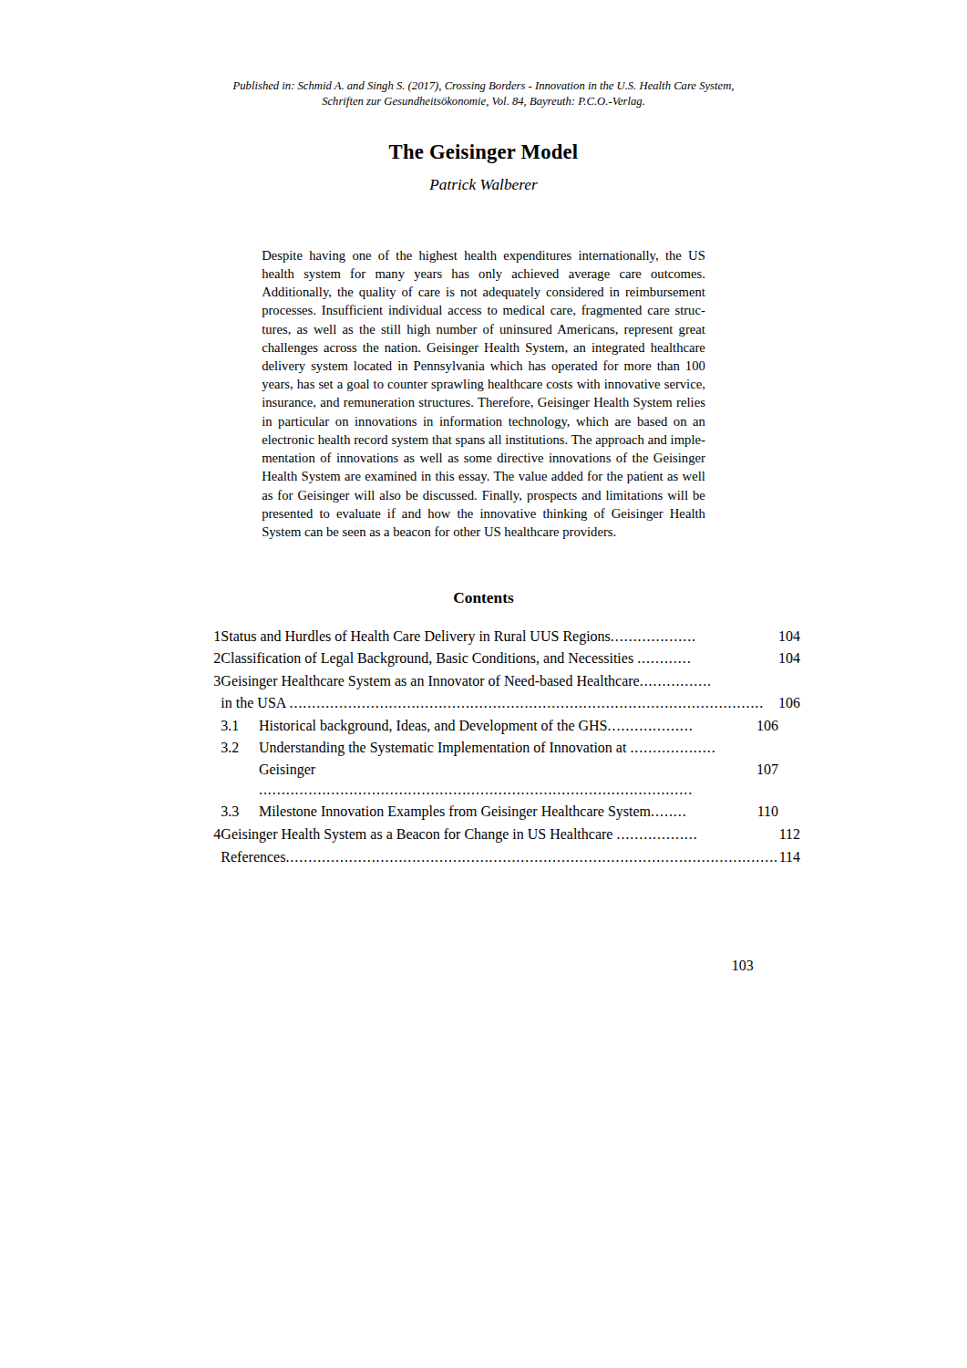Published in: Schmid A. and Singh S. (2017), Crossing Borders - Innovation in the U.S. Health Care System,
Schriften zur Gesundheitsökonomie, Vol. 84, Bayreuth: P.C.O.-Verlag.
The Geisinger Model
Patrick Walberer
Despite having one of the highest health expenditures internationally, the US health system for many years has only achieved average care outcomes. Additionally, the quality of care is not adequately considered in reimbursement processes. Insufficient individual access to medical care, fragmented care structures, as well as the still high number of uninsured Americans, represent great challenges across the nation. Geisinger Health System, an integrated healthcare delivery system located in Pennsylvania which has operated for more than 100 years, has set a goal to counter sprawling healthcare costs with innovative service, insurance, and remuneration structures. Therefore, Geisinger Health System relies in particular on innovations in information technology, which are based on an electronic health record system that spans all institutions. The approach and implementation of innovations as well as some directive innovations of the Geisinger Health System are examined in this essay. The value added for the patient as well as for Geisinger will also be discussed. Finally, prospects and limitations will be presented to evaluate if and how the innovative thinking of Geisinger Health System can be seen as a beacon for other US healthcare providers.
Contents
| 1 | Status and Hurdles of Health Care Delivery in Rural UUS Regions ................... | 104 |
| 2 | Classification of Legal Background, Basic Conditions, and Necessities ............ | 104 |
| 3 | Geisinger Healthcare System as an Innovator of Need-based Healthcare ................ | |
| | in the USA ......................................................................................................... | 106 |
| | / 3.1 / Historical background, Ideas, and Development of the GHS ................... / 106 / / 3.2 / Understanding the Systematic Implementation of Innovation at ................... / / / / Geisinger ................................................................................................ / 107 / / 3.3 / Milestone Innovation Examples from Geisinger Healthcare System ........ / 110 / | |
| 4 | Geisinger Health System as a Beacon for Change in US Healthcare .................. | 112 |
| | References ............................................................................................................. | 114 |
103